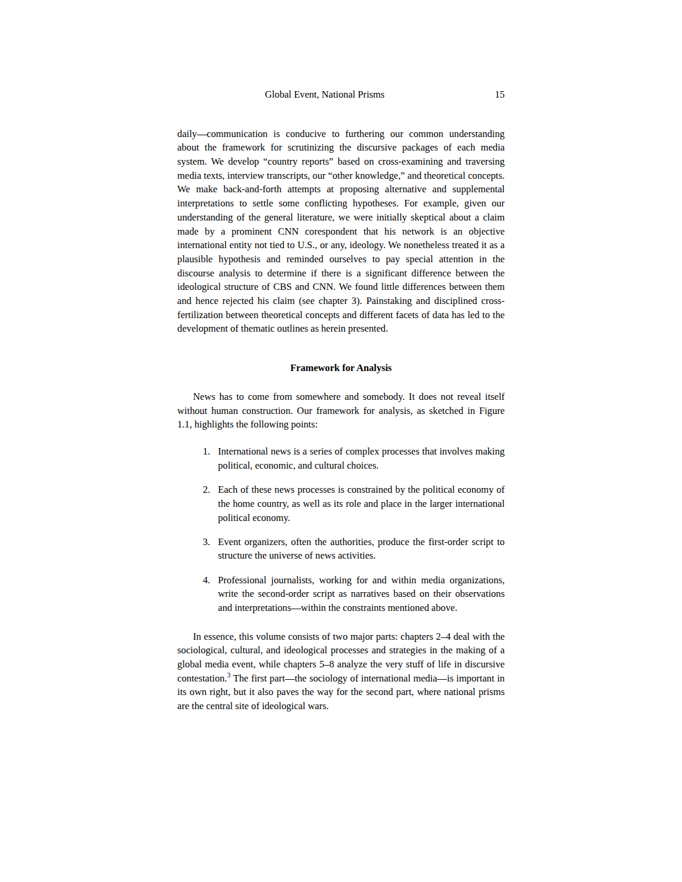Global Event, National Prisms 15
daily—communication is conducive to furthering our common understanding about the framework for scrutinizing the discursive packages of each media system. We develop “country reports” based on cross-examining and traversing media texts, interview transcripts, our “other knowledge,” and theoretical concepts. We make back-and-forth attempts at proposing alternative and supplemental interpretations to settle some conflicting hypotheses. For example, given our understanding of the general literature, we were initially skeptical about a claim made by a prominent CNN corespondent that his network is an objective international entity not tied to U.S., or any, ideology. We nonetheless treated it as a plausible hypothesis and reminded ourselves to pay special attention in the discourse analysis to determine if there is a significant difference between the ideological structure of CBS and CNN. We found little differences between them and hence rejected his claim (see chapter 3). Painstaking and disciplined cross-fertilization between theoretical concepts and different facets of data has led to the development of thematic outlines as herein presented.
Framework for Analysis
News has to come from somewhere and somebody. It does not reveal itself without human construction. Our framework for analysis, as sketched in Figure 1.1, highlights the following points:
International news is a series of complex processes that involves making political, economic, and cultural choices.
Each of these news processes is constrained by the political economy of the home country, as well as its role and place in the larger international political economy.
Event organizers, often the authorities, produce the first-order script to structure the universe of news activities.
Professional journalists, working for and within media organizations, write the second-order script as narratives based on their observations and interpretations—within the constraints mentioned above.
In essence, this volume consists of two major parts: chapters 2–4 deal with the sociological, cultural, and ideological processes and strategies in the making of a global media event, while chapters 5–8 analyze the very stuff of life in discursive contestation.3 The first part—the sociology of international media—is important in its own right, but it also paves the way for the second part, where national prisms are the central site of ideological wars.